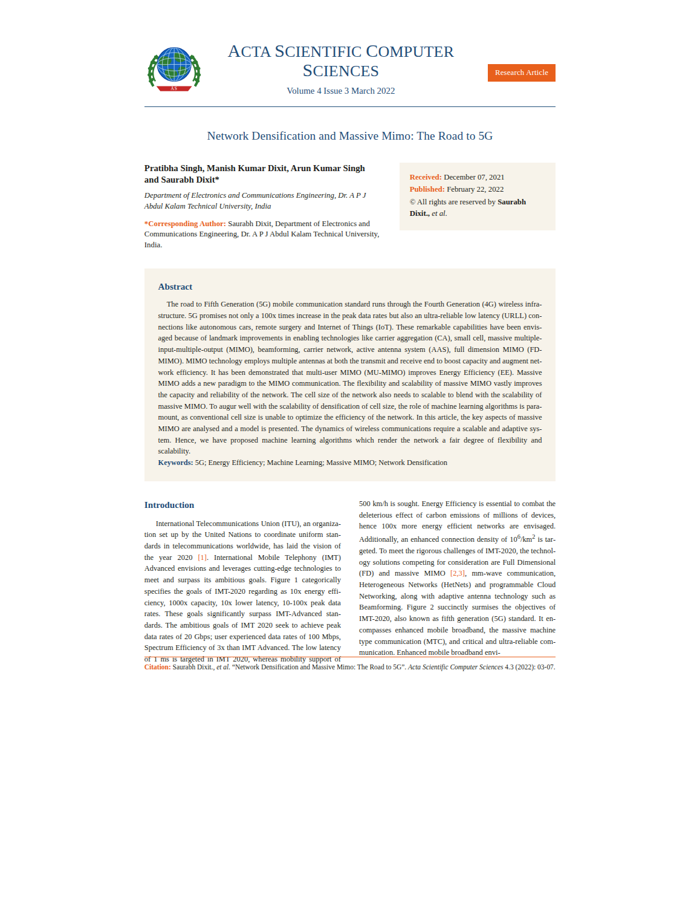AS
ACTA SCIENTIFIC COMPUTER SCIENCES
Volume 4 Issue 3 March 2022
Research Article
Network Densification and Massive Mimo: The Road to 5G
Pratibha Singh, Manish Kumar Dixit, Arun Kumar Singh and Saurabh Dixit*
Department of Electronics and Communications Engineering, Dr. A P J Abdul Kalam Technical University, India
*Corresponding Author: Saurabh Dixit, Department of Electronics and Communications Engineering, Dr. A P J Abdul Kalam Technical University, India.
Received: December 07, 2021
Published: February 22, 2022
© All rights are reserved by Saurabh Dixit., et al.
Abstract
The road to Fifth Generation (5G) mobile communication standard runs through the Fourth Generation (4G) wireless infrastructure. 5G promises not only a 100x times increase in the peak data rates but also an ultra-reliable low latency (URLL) connections like autonomous cars, remote surgery and Internet of Things (IoT). These remarkable capabilities have been envisaged because of landmark improvements in enabling technologies like carrier aggregation (CA), small cell, massive multiple-input-multiple-output (MIMO), beamforming, carrier network, active antenna system (AAS), full dimension MIMO (FD-MIMO). MIMO technology employs multiple antennas at both the transmit and receive end to boost capacity and augment network efficiency. It has been demonstrated that multi-user MIMO (MU-MIMO) improves Energy Efficiency (EE). Massive MIMO adds a new paradigm to the MIMO communication. The flexibility and scalability of massive MIMO vastly improves the capacity and reliability of the network. The cell size of the network also needs to scalable to blend with the scalability of massive MIMO. To augur well with the scalability of densification of cell size, the role of machine learning algorithms is paramount, as conventional cell size is unable to optimize the efficiency of the network. In this article, the key aspects of massive MIMO are analysed and a model is presented. The dynamics of wireless communications require a scalable and adaptive system. Hence, we have proposed machine learning algorithms which render the network a fair degree of flexibility and scalability.
Keywords: 5G; Energy Efficiency; Machine Learning; Massive MIMO; Network Densification
Introduction
International Telecommunications Union (ITU), an organization set up by the United Nations to coordinate uniform standards in telecommunications worldwide, has laid the vision of the year 2020 [1]. International Mobile Telephony (IMT) Advanced envisions and leverages cutting-edge technologies to meet and surpass its ambitious goals. Figure 1 categorically specifies the goals of IMT-2020 regarding as 10x energy efficiency, 1000x capacity, 10x lower latency, 10-100x peak data rates. These goals significantly surpass IMT-Advanced standards. The ambitious goals of IMT 2020 seek to achieve peak data rates of 20 Gbps; user experienced data rates of 100 Mbps, Spectrum Efficiency of 3x than IMT Advanced. The low latency of 1 ms is targeted in IMT 2020, whereas mobility support of 500 km/h is sought. Energy Efficiency is essential to combat the deleterious effect of carbon emissions of millions of devices, hence 100x more energy efficient networks are envisaged. Additionally, an enhanced connection density of 106/km2 is targeted. To meet the rigorous challenges of IMT-2020, the technology solutions competing for consideration are Full Dimensional (FD) and massive MIMO [2,3], mm-wave communication, Heterogeneous Networks (HetNets) and programmable Cloud Networking, along with adaptive antenna technology such as Beamforming. Figure 2 succinctly surmises the objectives of IMT-2020, also known as fifth generation (5G) standard. It encompasses enhanced mobile broadband, the massive machine type communication (MTC), and critical and ultra-reliable communication. Enhanced mobile broadband envi-
Citation: Saurabh Dixit., et al. “Network Densification and Massive Mimo: The Road to 5G”. Acta Scientific Computer Sciences 4.3 (2022): 03-07.